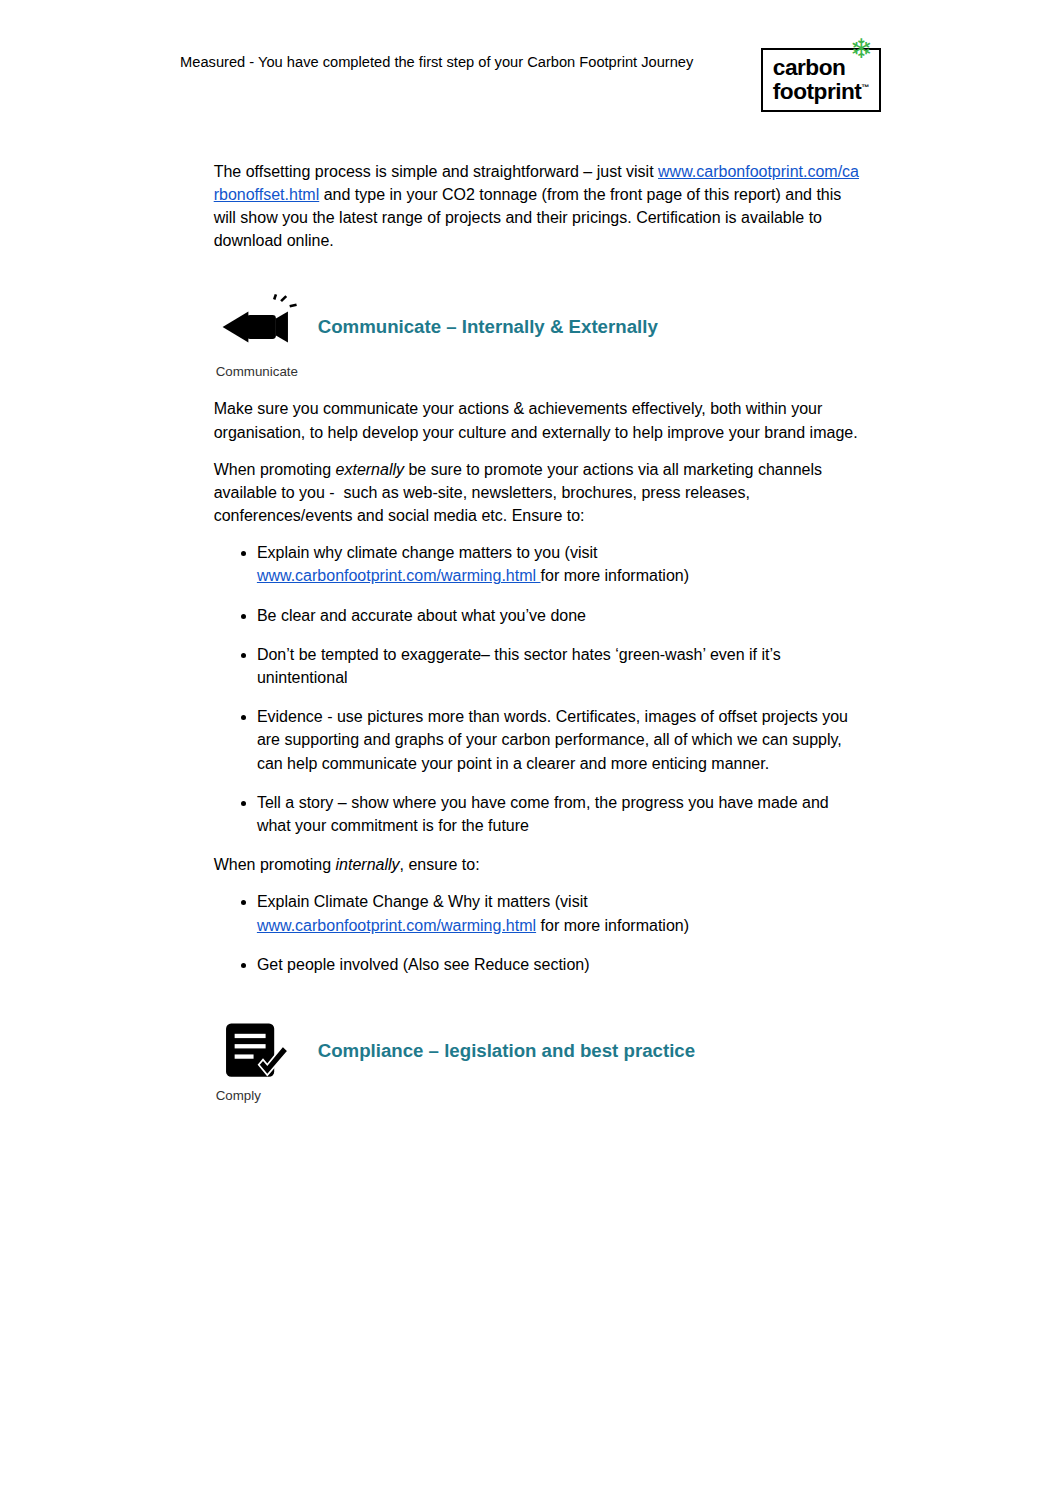Measured - You have completed the first step of your Carbon Footprint Journey
❄
carbon
footprint™
The offsetting process is simple and straightforward – just visit www.carbonfootprint.com/carbonoffset.html and type in your CO2 tonnage (from the front page of this report) and this will show you the latest range of projects and their pricings. Certification is available to download online.
Communicate – Internally & Externally
Communicate
Make sure you communicate your actions & achievements effectively, both within your organisation, to help develop your culture and externally to help improve your brand image.
When promoting externally be sure to promote your actions via all marketing channels available to you - such as web-site, newsletters, brochures, press releases, conferences/events and social media etc. Ensure to:
Explain why climate change matters to you (visit
www.carbonfootprint.com/warming.html for more information)
Be clear and accurate about what you’ve done
Don’t be tempted to exaggerate– this sector hates ‘green-wash’ even if it’s unintentional
Evidence - use pictures more than words. Certificates, images of offset projects you are supporting and graphs of your carbon performance, all of which we can supply, can help communicate your point in a clearer and more enticing manner.
Tell a story – show where you have come from, the progress you have made and what your commitment is for the future
When promoting internally, ensure to:
Explain Climate Change & Why it matters (visit
www.carbonfootprint.com/warming.html for more information)
Get people involved (Also see Reduce section)
Compliance – legislation and best practice
Comply